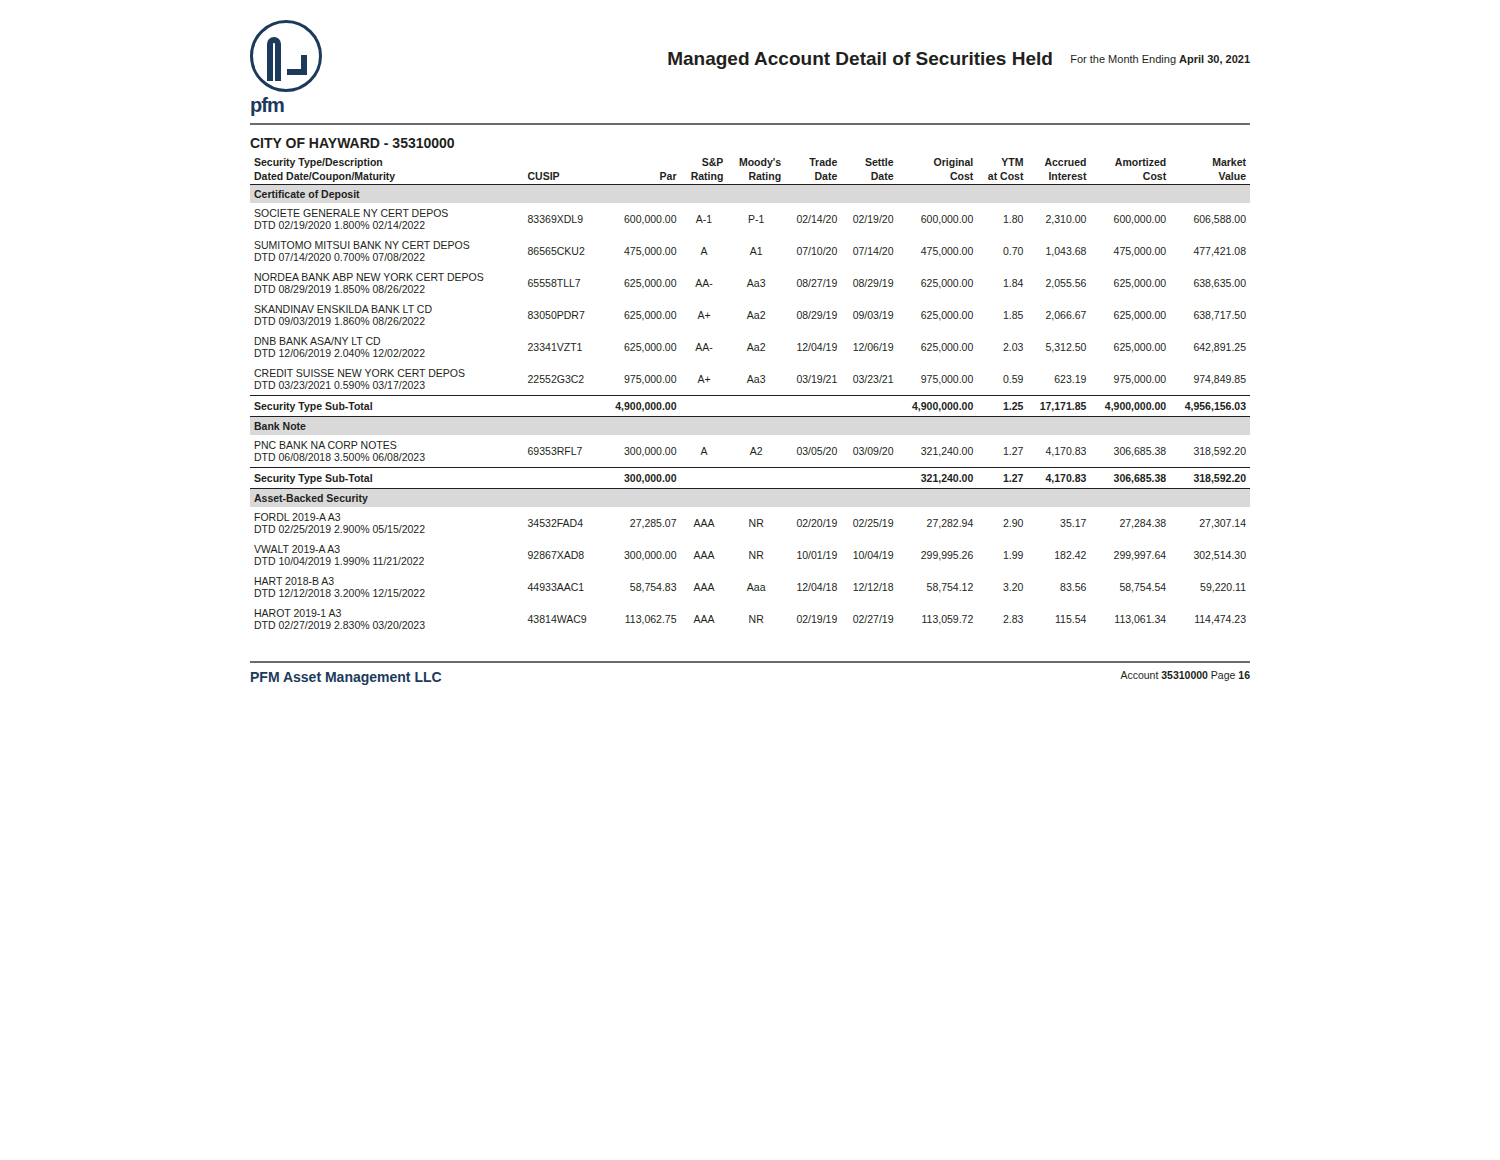pfm
Managed Account Detail of Securities Held
For the Month Ending April 30, 2021
CITY OF HAYWARD - 35310000
| Security Type/Description | | | S&P | Moody's | Trade | Settle | Original | YTM | Accrued | Amortized | Market |
| --- | --- | --- | --- | --- | --- | --- | --- | --- | --- | --- | --- |
| Dated Date/Coupon/Maturity | CUSIP | Par | Rating | Rating | Date | Date | Cost | at Cost | Interest | Cost | Value |
| Certificate of Deposit |
| SOCIETE GENERALE NY CERT DEPOS DTD 02/19/2020 1.800% 02/14/2022 | 83369XDL9 | 600,000.00 | A-1 | P-1 | 02/14/20 | 02/19/20 | 600,000.00 | 1.80 | 2,310.00 | 600,000.00 | 606,588.00 |
| SUMITOMO MITSUI BANK NY CERT DEPOS DTD 07/14/2020 0.700% 07/08/2022 | 86565CKU2 | 475,000.00 | A | A1 | 07/10/20 | 07/14/20 | 475,000.00 | 0.70 | 1,043.68 | 475,000.00 | 477,421.08 |
| NORDEA BANK ABP NEW YORK CERT DEPOS DTD 08/29/2019 1.850% 08/26/2022 | 65558TLL7 | 625,000.00 | AA- | Aa3 | 08/27/19 | 08/29/19 | 625,000.00 | 1.84 | 2,055.56 | 625,000.00 | 638,635.00 |
| SKANDINAV ENSKILDA BANK LT CD DTD 09/03/2019 1.860% 08/26/2022 | 83050PDR7 | 625,000.00 | A+ | Aa2 | 08/29/19 | 09/03/19 | 625,000.00 | 1.85 | 2,066.67 | 625,000.00 | 638,717.50 |
| DNB BANK ASA/NY LT CD DTD 12/06/2019 2.040% 12/02/2022 | 23341VZT1 | 625,000.00 | AA- | Aa2 | 12/04/19 | 12/06/19 | 625,000.00 | 2.03 | 5,312.50 | 625,000.00 | 642,891.25 |
| CREDIT SUISSE NEW YORK CERT DEPOS DTD 03/23/2021 0.590% 03/17/2023 | 22552G3C2 | 975,000.00 | A+ | Aa3 | 03/19/21 | 03/23/21 | 975,000.00 | 0.59 | 623.19 | 975,000.00 | 974,849.85 |
| Security Type Sub-Total | | 4,900,000.00 | | | | | 4,900,000.00 | 1.25 | 17,171.85 | 4,900,000.00 | 4,956,156.03 |
| Bank Note |
| PNC BANK NA CORP NOTES DTD 06/08/2018 3.500% 06/08/2023 | 69353RFL7 | 300,000.00 | A | A2 | 03/05/20 | 03/09/20 | 321,240.00 | 1.27 | 4,170.83 | 306,685.38 | 318,592.20 |
| Security Type Sub-Total | | 300,000.00 | | | | | 321,240.00 | 1.27 | 4,170.83 | 306,685.38 | 318,592.20 |
| Asset-Backed Security |
| FORDL 2019-A A3 DTD 02/25/2019 2.900% 05/15/2022 | 34532FAD4 | 27,285.07 | AAA | NR | 02/20/19 | 02/25/19 | 27,282.94 | 2.90 | 35.17 | 27,284.38 | 27,307.14 |
| VWALT 2019-A A3 DTD 10/04/2019 1.990% 11/21/2022 | 92867XAD8 | 300,000.00 | AAA | NR | 10/01/19 | 10/04/19 | 299,995.26 | 1.99 | 182.42 | 299,997.64 | 302,514.30 |
| HART 2018-B A3 DTD 12/12/2018 3.200% 12/15/2022 | 44933AAC1 | 58,754.83 | AAA | Aaa | 12/04/18 | 12/12/18 | 58,754.12 | 3.20 | 83.56 | 58,754.54 | 59,220.11 |
| HAROT 2019-1 A3 DTD 02/27/2019 2.830% 03/20/2023 | 43814WAC9 | 113,062.75 | AAA | NR | 02/19/19 | 02/27/19 | 113,059.72 | 2.83 | 115.54 | 113,061.34 | 114,474.23 |
PFM Asset Management LLC
Account 35310000 Page 16